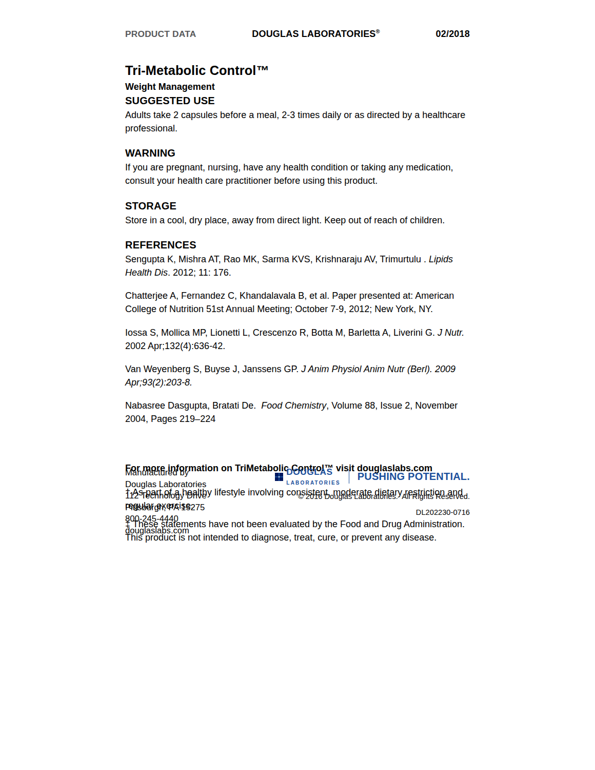PRODUCT DATA
DOUGLAS LABORATORIES®
02/2018
Tri-Metabolic Control™
Weight Management
SUGGESTED USE
Adults take 2 capsules before a meal, 2-3 times daily or as directed by a healthcare professional.
WARNING
If you are pregnant, nursing, have any health condition or taking any medication, consult your health care practitioner before using this product.
STORAGE
Store in a cool, dry place, away from direct light. Keep out of reach of children.
REFERENCES
Sengupta K, Mishra AT, Rao MK, Sarma KVS, Krishnaraju AV, Trimurtulu . Lipids Health Dis. 2012; 11: 176.
Chatterjee A, Fernandez C, Khandalavala B, et al. Paper presented at: American College of Nutrition 51st Annual Meeting; October 7-9, 2012; New York, NY.
Iossa S, Mollica MP, Lionetti L, Crescenzo R, Botta M, Barletta A, Liverini G. J Nutr. 2002 Apr;132(4):636-42.
Van Weyenberg S, Buyse J, Janssens GP. J Anim Physiol Anim Nutr (Berl). 2009 Apr;93(2):203-8.
Nabasree Dasgupta, Bratati De. Food Chemistry, Volume 88, Issue 2, November 2004, Pages 219–224
For more information on TriMetabolic Control™ visit douglaslabs.com
† As part of a healthy lifestyle involving consistent, moderate dietary restriction and regular exercise.
‡ These statements have not been evaluated by the Food and Drug Administration.
This product is not intended to diagnose, treat, cure, or prevent any disease.
Manufactured by
Douglas Laboratories
112 Technology Drive
Pittsburgh, PA 15275
800-245-4440
douglaslabs.com
DOUGLAS
LABORATORIES
PUSHING POTENTIAL.
© 2016 Douglas Laboratories. All Rights Reserved.
DL202230-0716